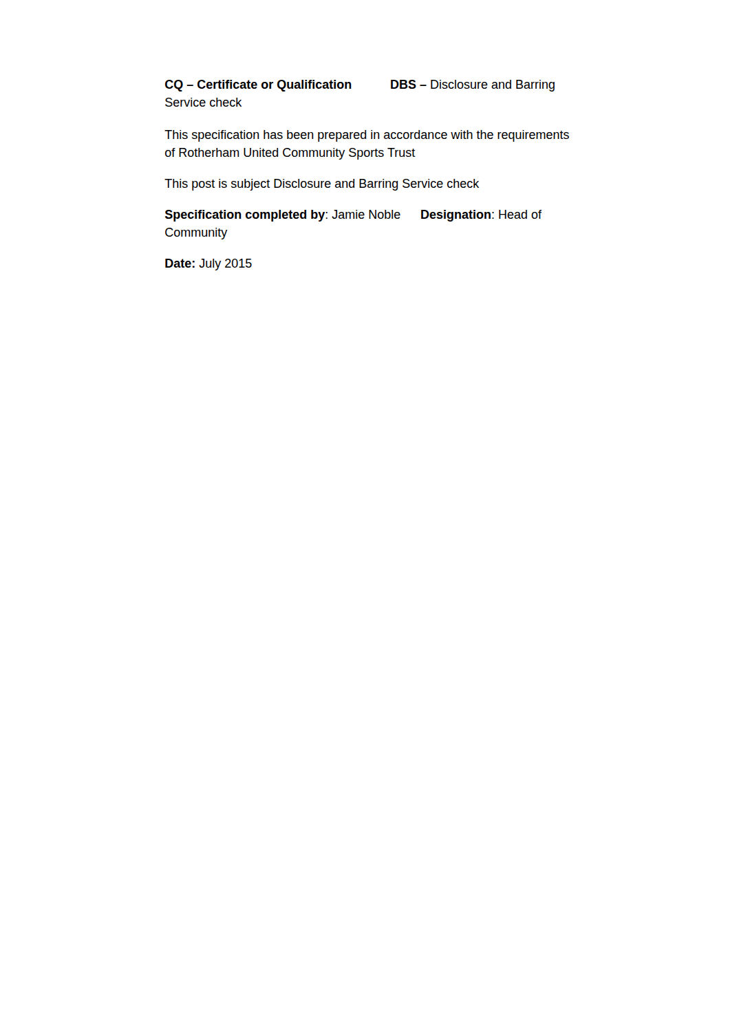CQ – Certificate or Qualification DBS – Disclosure and Barring Service check
This specification has been prepared in accordance with the requirements of Rotherham United Community Sports Trust
This post is subject Disclosure and Barring Service check
Specification completed by: Jamie Noble Designation: Head of Community
Date: July 2015